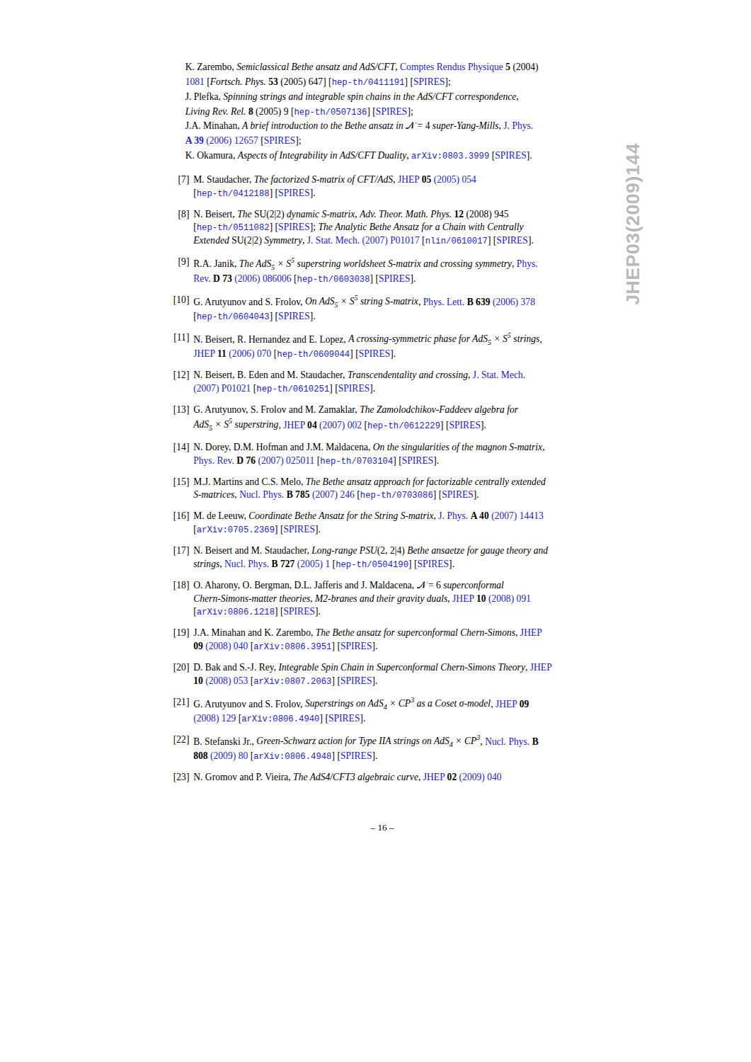JHEP03(2009)144
K. Zarembo, Semiclassical Bethe ansatz and AdS/CFT, Comptes Rendus Physique 5 (2004)
1081 [Fortsch. Phys. 53 (2005) 647] [hep-th/0411191] [SPIRES];
J. Plefka, Spinning strings and integrable spin chains in the AdS/CFT correspondence,
Living Rev. Rel. 8 (2005) 9 [hep-th/0507136] [SPIRES];
J.A. Minahan, A brief introduction to the Bethe ansatz in 𝒩 = 4 super-Yang-Mills, J. Phys.
A 39 (2006) 12657 [SPIRES];
K. Okamura, Aspects of Integrability in AdS/CFT Duality, arXiv:0803.3999 [SPIRES].
[7] M. Staudacher, The factorized S-matrix of CFT/AdS, JHEP 05 (2005) 054
[hep-th/0412188] [SPIRES].
[8] N. Beisert, The SU(2|2) dynamic S-matrix, Adv. Theor. Math. Phys. 12 (2008) 945
[hep-th/0511082] [SPIRES]; The Analytic Bethe Ansatz for a Chain with Centrally
Extended SU(2|2) Symmetry, J. Stat. Mech. (2007) P01017 [nlin/0610017] [SPIRES].
[9] R.A. Janik, The AdS5 × S5 superstring worldsheet S-matrix and crossing symmetry, Phys.
Rev. D 73 (2006) 086006 [hep-th/0603038] [SPIRES].
[10] G. Arutyunov and S. Frolov, On AdS5 × S5 string S-matrix, Phys. Lett. B 639 (2006) 378
[hep-th/0604043] [SPIRES].
[11] N. Beisert, R. Hernandez and E. Lopez, A crossing-symmetric phase for AdS5 × S5 strings,
JHEP 11 (2006) 070 [hep-th/0609044] [SPIRES].
[12] N. Beisert, B. Eden and M. Staudacher, Transcendentality and crossing, J. Stat. Mech.
(2007) P01021 [hep-th/0610251] [SPIRES].
[13] G. Arutyunov, S. Frolov and M. Zamaklar, The Zamolodchikov-Faddeev algebra for
AdS5 × S5 superstring, JHEP 04 (2007) 002 [hep-th/0612229] [SPIRES].
[14] N. Dorey, D.M. Hofman and J.M. Maldacena, On the singularities of the magnon S-matrix,
Phys. Rev. D 76 (2007) 025011 [hep-th/0703104] [SPIRES].
[15] M.J. Martins and C.S. Melo, The Bethe ansatz approach for factorizable centrally extended
S-matrices, Nucl. Phys. B 785 (2007) 246 [hep-th/0703086] [SPIRES].
[16] M. de Leeuw, Coordinate Bethe Ansatz for the String S-matrix, J. Phys. A 40 (2007) 14413
[arXiv:0705.2369] [SPIRES].
[17] N. Beisert and M. Staudacher, Long-range PSU(2, 2|4) Bethe ansaetze for gauge theory and
strings, Nucl. Phys. B 727 (2005) 1 [hep-th/0504190] [SPIRES].
[18] O. Aharony, O. Bergman, D.L. Jafferis and J. Maldacena, 𝒩 = 6 superconformal
Chern-Simons-matter theories, M2-branes and their gravity duals, JHEP 10 (2008) 091
[arXiv:0806.1218] [SPIRES].
[19] J.A. Minahan and K. Zarembo, The Bethe ansatz for superconformal Chern-Simons, JHEP
09 (2008) 040 [arXiv:0806.3951] [SPIRES].
[20] D. Bak and S.-J. Rey, Integrable Spin Chain in Superconformal Chern-Simons Theory, JHEP
10 (2008) 053 [arXiv:0807.2063] [SPIRES].
[21] G. Arutyunov and S. Frolov, Superstrings on AdS4 × CP3 as a Coset σ-model, JHEP 09
(2008) 129 [arXiv:0806.4940] [SPIRES].
[22] B. Stefanski Jr., Green-Schwarz action for Type IIA strings on AdS4 × CP3, Nucl. Phys. B
808 (2009) 80 [arXiv:0806.4948] [SPIRES].
[23] N. Gromov and P. Vieira, The AdS4/CFT3 algebraic curve, JHEP 02 (2009) 040
– 16 –